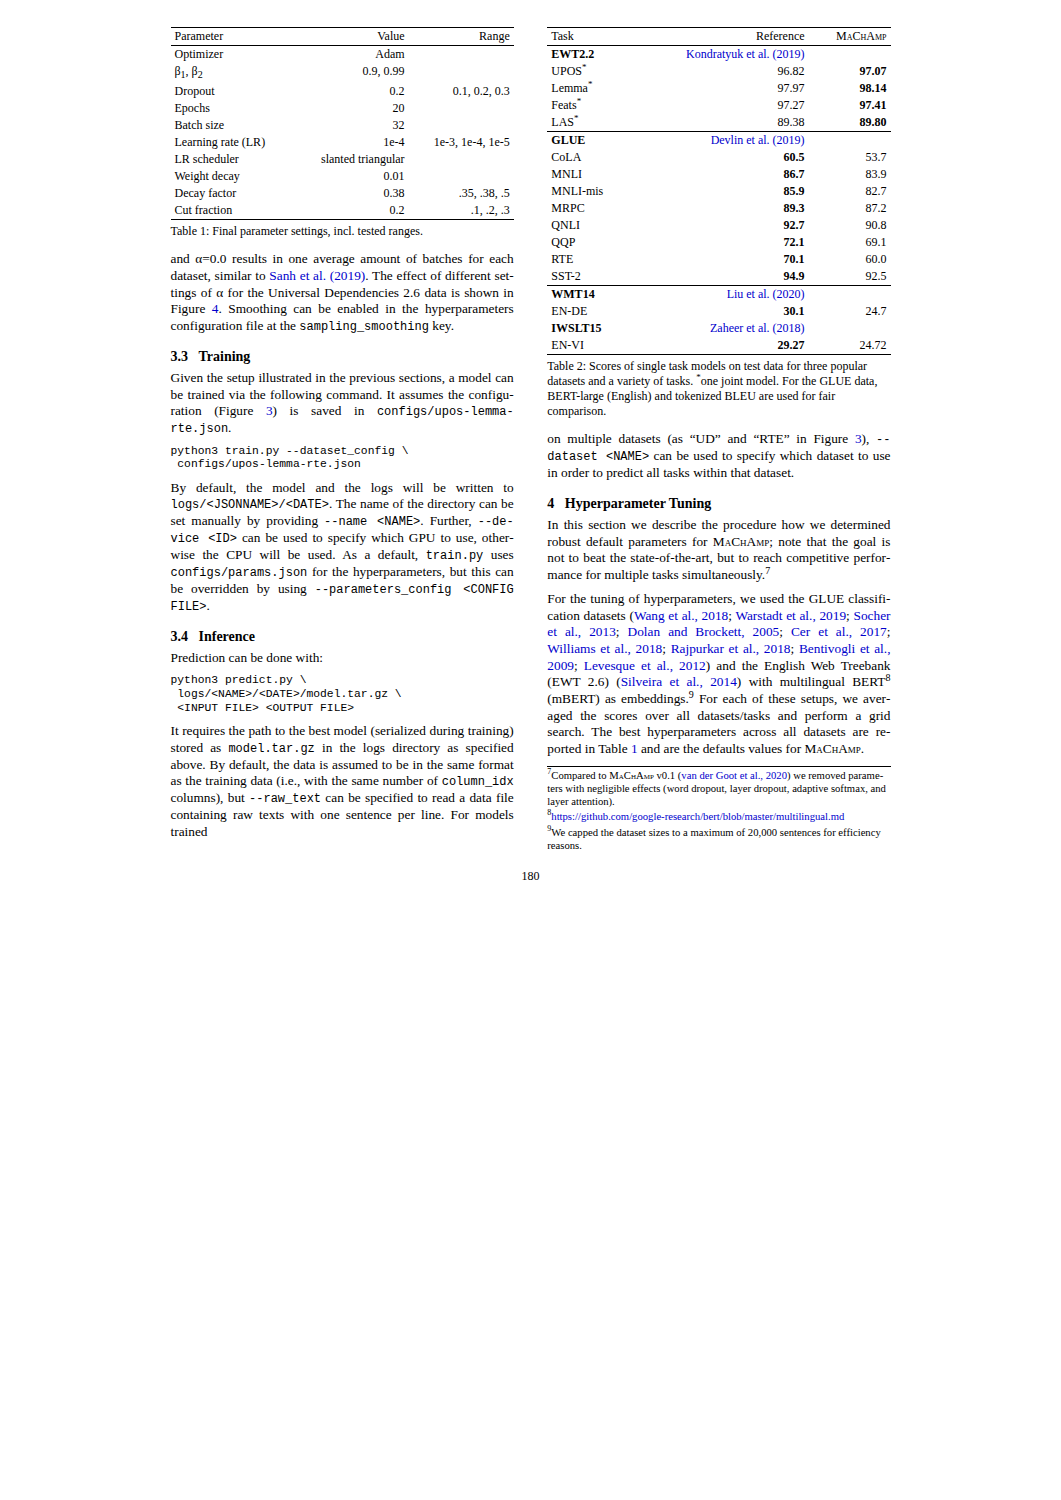| Parameter | Value | Range |
| --- | --- | --- |
| Optimizer | Adam | |
| β 1 , β 2 | 0.9, 0.99 | |
| Dropout | 0.2 | 0.1, 0.2, 0.3 |
| Epochs | 20 | |
| Batch size | 32 | |
| Learning rate (LR) | 1e-4 | 1e-3, 1e-4, 1e-5 |
| LR scheduler | slanted triangular | |
| Weight decay | 0.01 | |
| Decay factor | 0.38 | .35, .38, .5 |
| Cut fraction | 0.2 | .1, .2, .3 |
Table 1: Final parameter settings, incl. tested ranges.
and α=0.0 results in one average amount of batches for each dataset, similar to Sanh et al. (2019). The effect of different settings of α for the Universal Dependencies 2.6 data is shown in Figure 4. Smoothing can be enabled in the hyperparameters configuration file at the sampling_smoothing key.
3.3 Training
Given the setup illustrated in the previous sections, a model can be trained via the following command. It assumes the configuration (Figure 3) is saved in configs/upos-lemma-rte.json.
python3 train.py --dataset_config \
 configs/upos-lemma-rte.json
By default, the model and the logs will be written to logs/<JSONNAME>/<DATE>. The name of the directory can be set manually by providing --name <NAME>. Further, --device <ID> can be used to specify which GPU to use, otherwise the CPU will be used. As a default, train.py uses configs/params.json for the hyperparameters, but this can be overridden by using --parameters_config <CONFIG FILE>.
3.4 Inference
Prediction can be done with:
python3 predict.py \
 logs/<NAME>/<DATE>/model.tar.gz \
 <INPUT FILE> <OUTPUT FILE>
It requires the path to the best model (serialized during training) stored as model.tar.gz in the logs directory as specified above. By default, the data is assumed to be in the same format as the training data (i.e., with the same number of column_idx columns), but --raw_text can be specified to read a data file containing raw texts with one sentence per line. For models trained
| Task | Reference | MaChAmp |
| --- | --- | --- |
| EWT2.2 | Kondratyuk et al. (2019) | |
| UPOS * | 96.82 | 97.07 |
| Lemma * | 97.97 | 98.14 |
| Feats * | 97.27 | 97.41 |
| LAS * | 89.38 | 89.80 |
| GLUE | Devlin et al. (2019) | |
| CoLA | 60.5 | 53.7 |
| MNLI | 86.7 | 83.9 |
| MNLI-mis | 85.9 | 82.7 |
| MRPC | 89.3 | 87.2 |
| QNLI | 92.7 | 90.8 |
| QQP | 72.1 | 69.1 |
| RTE | 70.1 | 60.0 |
| SST-2 | 94.9 | 92.5 |
| WMT14 | Liu et al. (2020) | |
| EN-DE | 30.1 | 24.7 |
| IWSLT15 | Zaheer et al. (2018) | |
| EN-VI | 29.27 | 24.72 |
Table 2: Scores of single task models on test data for three popular datasets and a variety of tasks. *one joint model. For the GLUE data, BERT-large (English) and tokenized BLEU are used for fair comparison.
on multiple datasets (as “UD” and “RTE” in Figure 3), --dataset <NAME> can be used to specify which dataset to use in order to predict all tasks within that dataset.
4 Hyperparameter Tuning
In this section we describe the procedure how we determined robust default parameters for MaChAmp; note that the goal is not to beat the state-of-the-art, but to reach competitive performance for multiple tasks simultaneously.7
For the tuning of hyperparameters, we used the GLUE classification datasets (Wang et al., 2018; Warstadt et al., 2019; Socher et al., 2013; Dolan and Brockett, 2005; Cer et al., 2017; Williams et al., 2018; Rajpurkar et al., 2018; Bentivogli et al., 2009; Levesque et al., 2012) and the English Web Treebank (EWT 2.6) (Silveira et al., 2014) with multilingual BERT8 (mBERT) as embeddings.9 For each of these setups, we averaged the scores over all datasets/tasks and perform a grid search. The best hyperparameters across all datasets are reported in Table 1 and are the defaults values for MaChAmp.
7Compared to MaChAmp v0.1 (van der Goot et al., 2020) we removed parameters with negligible effects (word dropout, layer dropout, adaptive softmax, and layer attention).
8https://github.com/google-research/bert/blob/master/multilingual.md
9We capped the dataset sizes to a maximum of 20,000 sentences for efficiency reasons.
180